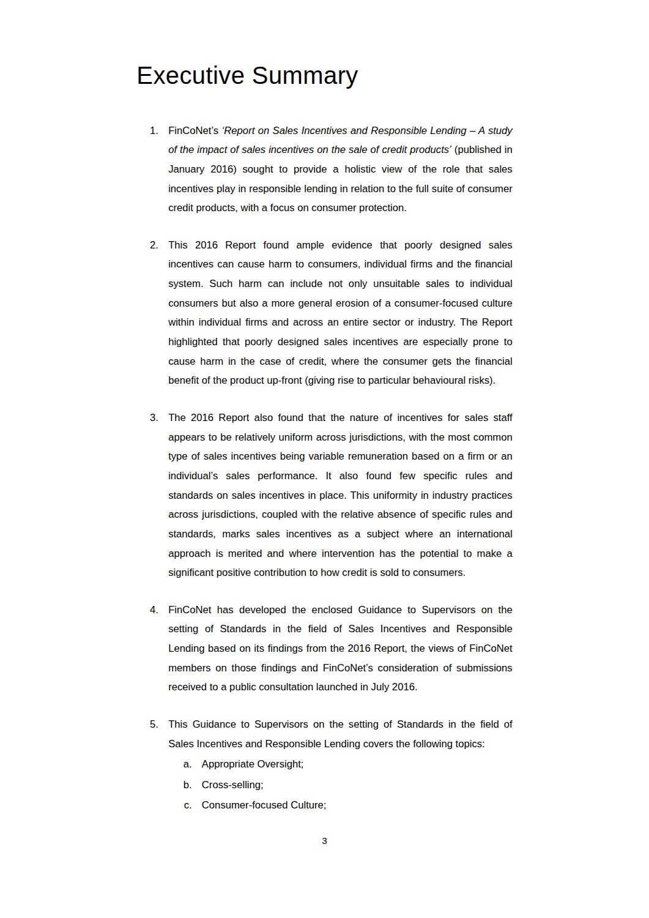Executive Summary
FinCoNet’s ‘Report on Sales Incentives and Responsible Lending – A study of the impact of sales incentives on the sale of credit products’ (published in January 2016) sought to provide a holistic view of the role that sales incentives play in responsible lending in relation to the full suite of consumer credit products, with a focus on consumer protection.
This 2016 Report found ample evidence that poorly designed sales incentives can cause harm to consumers, individual firms and the financial system. Such harm can include not only unsuitable sales to individual consumers but also a more general erosion of a consumer-focused culture within individual firms and across an entire sector or industry. The Report highlighted that poorly designed sales incentives are especially prone to cause harm in the case of credit, where the consumer gets the financial benefit of the product up-front (giving rise to particular behavioural risks).
The 2016 Report also found that the nature of incentives for sales staff appears to be relatively uniform across jurisdictions, with the most common type of sales incentives being variable remuneration based on a firm or an individual’s sales performance. It also found few specific rules and standards on sales incentives in place. This uniformity in industry practices across jurisdictions, coupled with the relative absence of specific rules and standards, marks sales incentives as a subject where an international approach is merited and where intervention has the potential to make a significant positive contribution to how credit is sold to consumers.
FinCoNet has developed the enclosed Guidance to Supervisors on the setting of Standards in the field of Sales Incentives and Responsible Lending based on its findings from the 2016 Report, the views of FinCoNet members on those findings and FinCoNet’s consideration of submissions received to a public consultation launched in July 2016.
This Guidance to Supervisors on the setting of Standards in the field of Sales Incentives and Responsible Lending covers the following topics:
Appropriate Oversight;
Cross-selling;
Consumer-focused Culture;
3